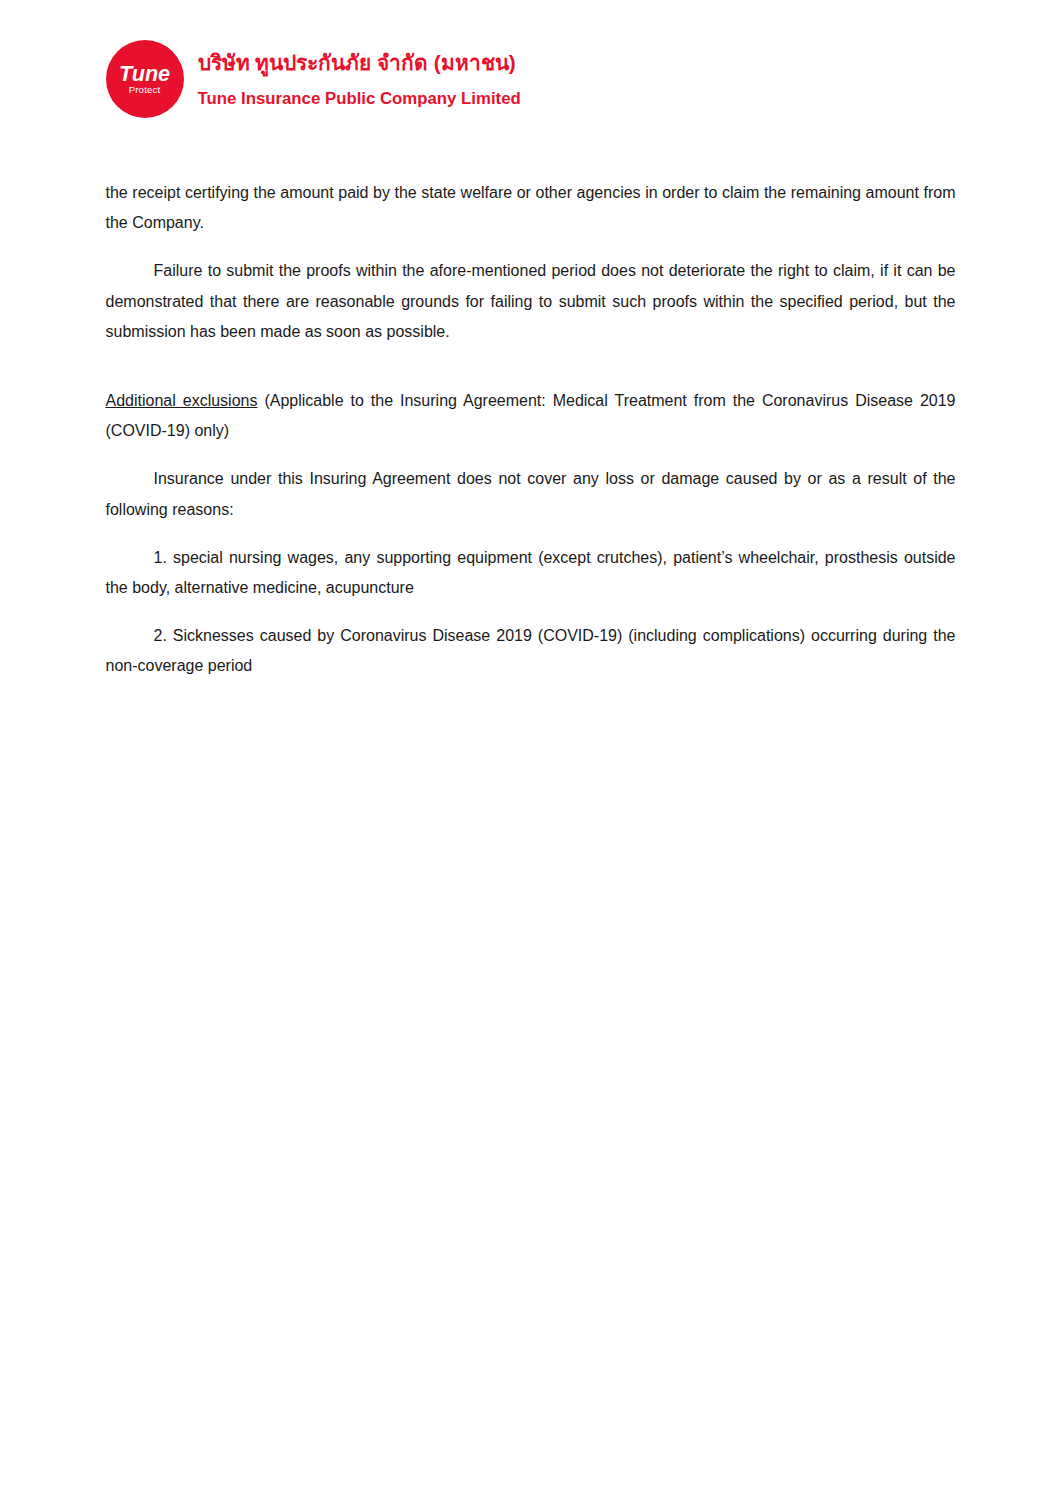Tune Protect
บริษัท ทูนประกันภัย จำกัด (มหาชน) Tune Insurance Public Company Limited
the receipt certifying the amount paid by the state welfare or other agencies in order to claim the remaining amount from the Company.
Failure to submit the proofs within the afore-mentioned period does not deteriorate the right to claim, if it can be demonstrated that there are reasonable grounds for failing to submit such proofs within the specified period, but the submission has been made as soon as possible.
Additional exclusions (Applicable to the Insuring Agreement: Medical Treatment from the Coronavirus Disease 2019 (COVID-19) only)
Insurance under this Insuring Agreement does not cover any loss or damage caused by or as a result of the following reasons:
1. special nursing wages, any supporting equipment (except crutches), patient’s wheelchair, prosthesis outside the body, alternative medicine, acupuncture
2. Sicknesses caused by Coronavirus Disease 2019 (COVID-19) (including complications) occurring during the non-coverage period